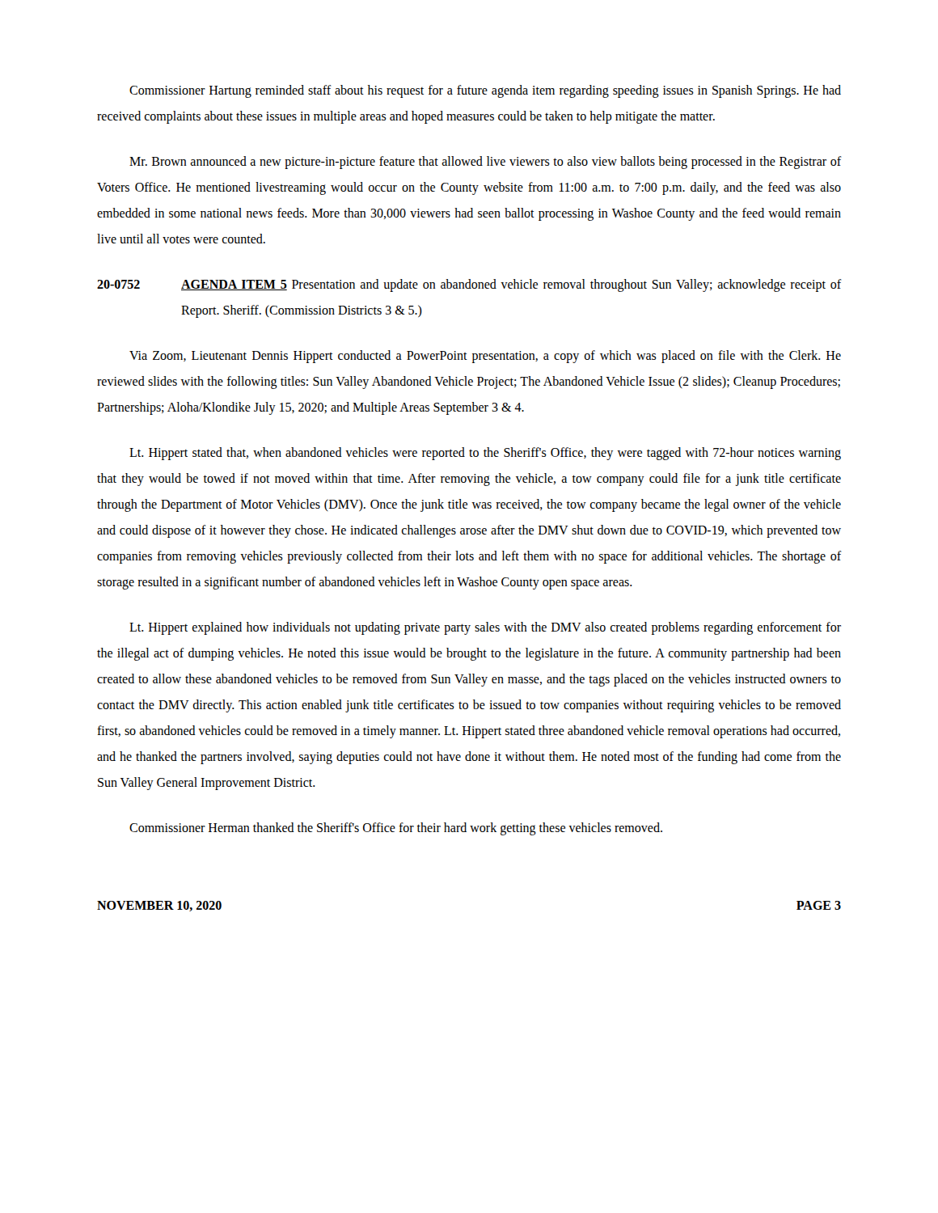Commissioner Hartung reminded staff about his request for a future agenda item regarding speeding issues in Spanish Springs. He had received complaints about these issues in multiple areas and hoped measures could be taken to help mitigate the matter.
Mr. Brown announced a new picture-in-picture feature that allowed live viewers to also view ballots being processed in the Registrar of Voters Office. He mentioned livestreaming would occur on the County website from 11:00 a.m. to 7:00 p.m. daily, and the feed was also embedded in some national news feeds. More than 30,000 viewers had seen ballot processing in Washoe County and the feed would remain live until all votes were counted.
20-0752
AGENDA ITEM 5 Presentation and update on abandoned vehicle removal throughout Sun Valley; acknowledge receipt of Report. Sheriff. (Commission Districts 3 & 5.)
Via Zoom, Lieutenant Dennis Hippert conducted a PowerPoint presentation, a copy of which was placed on file with the Clerk. He reviewed slides with the following titles: Sun Valley Abandoned Vehicle Project; The Abandoned Vehicle Issue (2 slides); Cleanup Procedures; Partnerships; Aloha/Klondike July 15, 2020; and Multiple Areas September 3 & 4.
Lt. Hippert stated that, when abandoned vehicles were reported to the Sheriff's Office, they were tagged with 72-hour notices warning that they would be towed if not moved within that time. After removing the vehicle, a tow company could file for a junk title certificate through the Department of Motor Vehicles (DMV). Once the junk title was received, the tow company became the legal owner of the vehicle and could dispose of it however they chose. He indicated challenges arose after the DMV shut down due to COVID-19, which prevented tow companies from removing vehicles previously collected from their lots and left them with no space for additional vehicles. The shortage of storage resulted in a significant number of abandoned vehicles left in Washoe County open space areas.
Lt. Hippert explained how individuals not updating private party sales with the DMV also created problems regarding enforcement for the illegal act of dumping vehicles. He noted this issue would be brought to the legislature in the future. A community partnership had been created to allow these abandoned vehicles to be removed from Sun Valley en masse, and the tags placed on the vehicles instructed owners to contact the DMV directly. This action enabled junk title certificates to be issued to tow companies without requiring vehicles to be removed first, so abandoned vehicles could be removed in a timely manner. Lt. Hippert stated three abandoned vehicle removal operations had occurred, and he thanked the partners involved, saying deputies could not have done it without them. He noted most of the funding had come from the Sun Valley General Improvement District.
Commissioner Herman thanked the Sheriff's Office for their hard work getting these vehicles removed.
NOVEMBER 10, 2020 PAGE 3